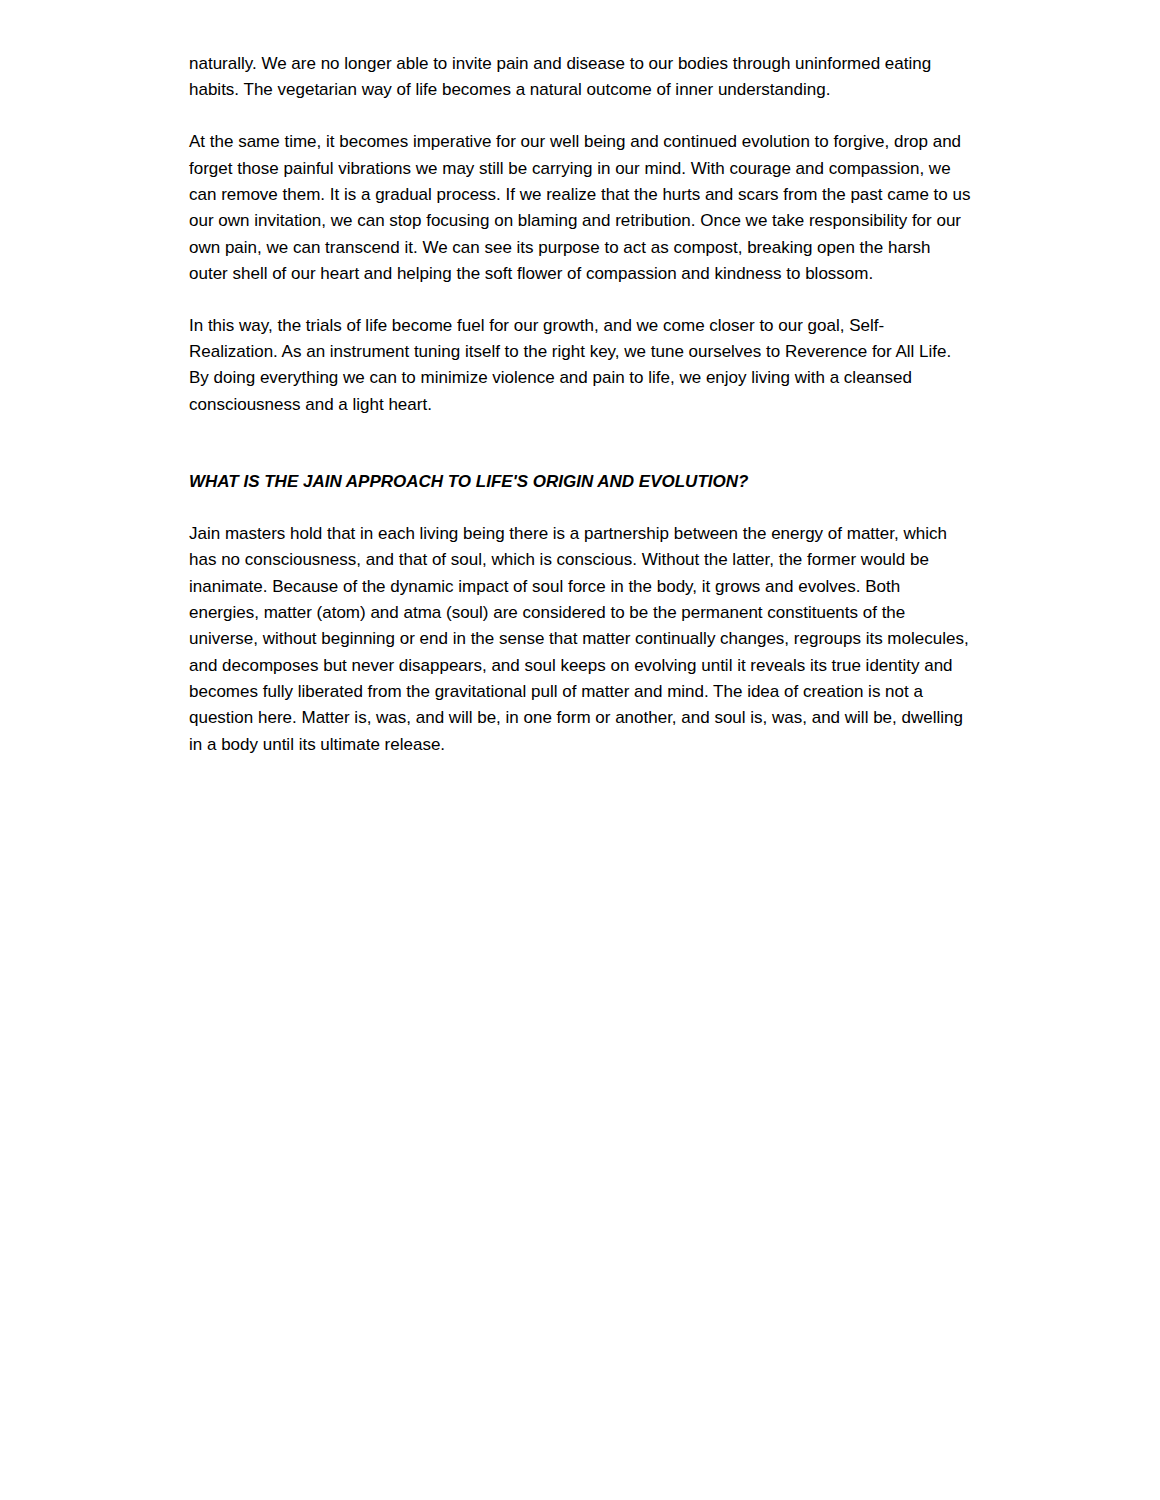naturally. We are no longer able to invite pain and disease to our bodies through uninformed eating habits. The vegetarian way of life becomes a natural outcome of inner understanding.
At the same time, it becomes imperative for our well being and continued evolution to forgive, drop and forget those painful vibrations we may still be carrying in our mind. With courage and compassion, we can remove them. It is a gradual process. If we realize that the hurts and scars from the past came to us our own invitation, we can stop focusing on blaming and retribution. Once we take responsibility for our own pain, we can transcend it. We can see its purpose to act as compost, breaking open the harsh outer shell of our heart and helping the soft flower of compassion and kindness to blossom.
In this way, the trials of life become fuel for our growth, and we come closer to our goal, Self-Realization. As an instrument tuning itself to the right key, we tune ourselves to Reverence for All Life. By doing everything we can to minimize violence and pain to life, we enjoy living with a cleansed consciousness and a light heart.
WHAT IS THE JAIN APPROACH TO LIFE'S ORIGIN AND EVOLUTION?
Jain masters hold that in each living being there is a partnership between the energy of matter, which has no consciousness, and that of soul, which is conscious. Without the latter, the former would be inanimate. Because of the dynamic impact of soul force in the body, it grows and evolves. Both energies, matter (atom) and atma (soul) are considered to be the permanent constituents of the universe, without beginning or end in the sense that matter continually changes, regroups its molecules, and decomposes but never disappears, and soul keeps on evolving until it reveals its true identity and becomes fully liberated from the gravitational pull of matter and mind. The idea of creation is not a question here. Matter is, was, and will be, in one form or another, and soul is, was, and will be, dwelling in a body until its ultimate release.